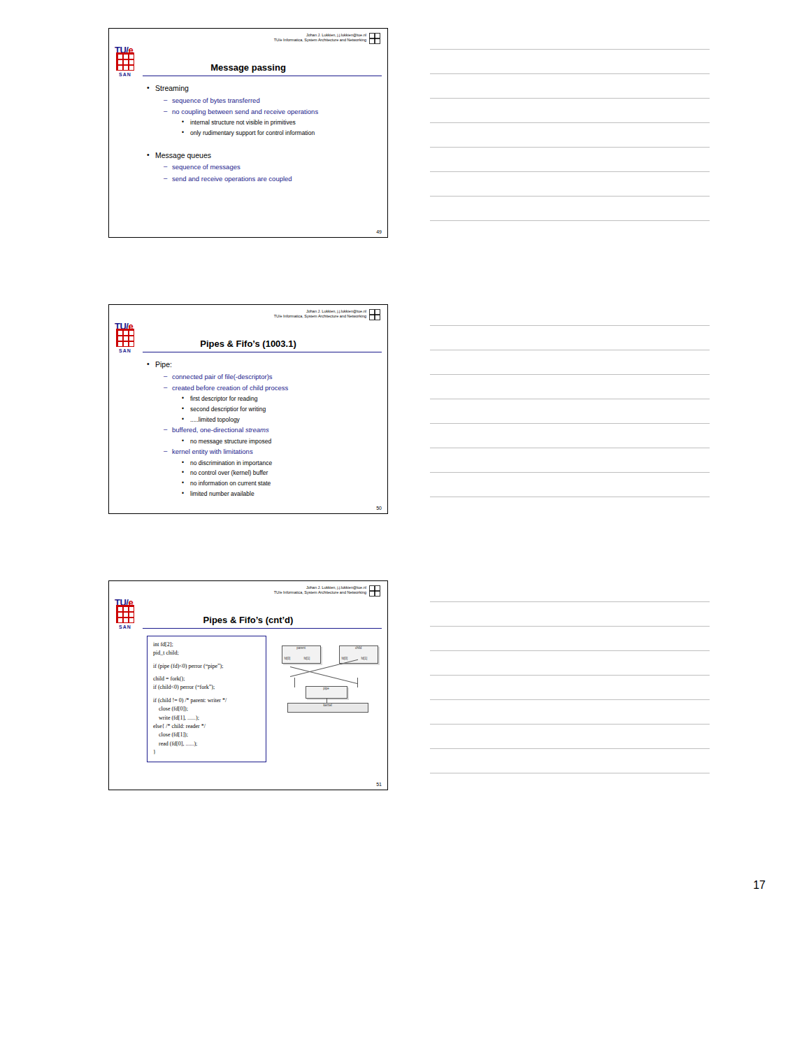Johan J. Lukkien, j.j.lukkien@tue.nl
TU/e Informatica, System Architecture and Networking
TU/e
SAN
Message passing
Streaming
sequence of bytes transferred
no coupling between send and receive operations
internal structure not visible in primitives
only rudimentary support for control information
Message queues
sequence of messages
send and receive operations are coupled
49
Johan J. Lukkien, j.j.lukkien@tue.nl
TU/e Informatica, System Architecture and Networking
TU/e
SAN
Pipes & Fifo’s (1003.1)
Pipe:
connected pair of file(-descriptor)s
created before creation of child process
first descriptor for reading
second descriptior for writing
.....limited topology
buffered, one-directional streams
no message structure imposed
kernel entity with limitations
no discrimination in importance
no control over (kernel) buffer
no information on current state
limited number available
50
Johan J. Lukkien, j.j.lukkien@tue.nl
TU/e Informatica, System Architecture and Networking
TU/e
SAN
Pipes & Fifo’s (cnt’d)
int fd[2];
pid_t child;
if (pipe (fd)<0) perror (“pipe”);
child = fork();
if (child<0) perror (“fork”);
if (child != 0) /* parent: writer */
close (fd[0]);
write (fd[1], ......);
else{ /* child: reader */
close (fd[1]);
read (fd[0], ......);
}
parent
fd[0]
fd[1]
child
fd[0]
fd[1]
pipe
kernel
51
17